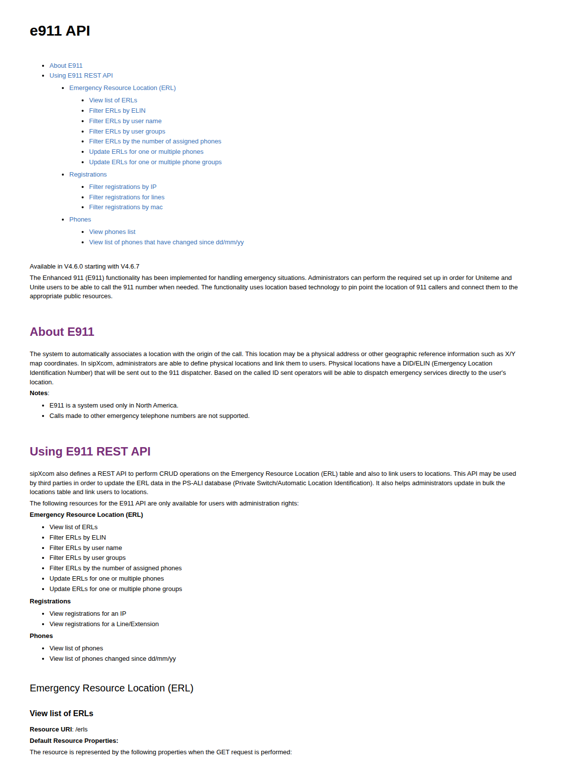e911 API
About E911
Using E911 REST API
Emergency Resource Location (ERL)
View list of ERLs
Filter ERLs by ELIN
Filter ERLs by user name
Filter ERLs by user groups
Filter ERLs by the number of assigned phones
Update ERLs for one or multiple phones
Update ERLs for one or multiple phone groups
Registrations
Filter registrations by IP
Filter registrations for lines
Filter registrations by mac
Phones
View phones list
View list of phones that have changed since dd/mm/yy
Available in V4.6.0 starting with V4.6.7
The Enhanced 911 (E911) functionality has been implemented for handling emergency situations. Administrators can perform the required set up in order for Uniteme and Unite users to be able to call the 911 number when needed. The functionality uses location based technology to pin point the location of 911 callers and connect them to the appropriate public resources.
About E911
The system to automatically associates a location with the origin of the call. This location may be a physical address or other geographic reference information such as X/Y map coordinates. In sipXcom, administrators are able to define physical locations and link them to users. Physical locations have a DID/ELIN (Emergency Location Identification Number) that will be sent out to the 911 dispatcher. Based on the called ID sent operators will be able to dispatch emergency services directly to the user's location.
Notes:
E911 is a system used only in North America.
Calls made to other emergency telephone numbers are not supported.
Using E911 REST API
sipXcom also defines a REST API to perform CRUD operations on the Emergency Resource Location (ERL) table and also to link users to locations. This API may be used by third parties in order to update the ERL data in the PS-ALI database (Private Switch/Automatic Location Identification). It also helps administrators update in bulk the locations table and link users to locations.
The following resources for the E911 API are only available for users with administration rights:
Emergency Resource Location (ERL)
View list of ERLs
Filter ERLs by ELIN
Filter ERLs by user name
Filter ERLs by user groups
Filter ERLs by the number of assigned phones
Update ERLs for one or multiple phones
Update ERLs for one or multiple phone groups
Registrations
View registrations for an IP
View registrations for a Line/Extension
Phones
View list of phones
View list of phones changed since dd/mm/yy
Emergency Resource Location (ERL)
View list of ERLs
Resource URI: /erls
Default Resource Properties:
The resource is represented by the following properties when the GET request is performed: